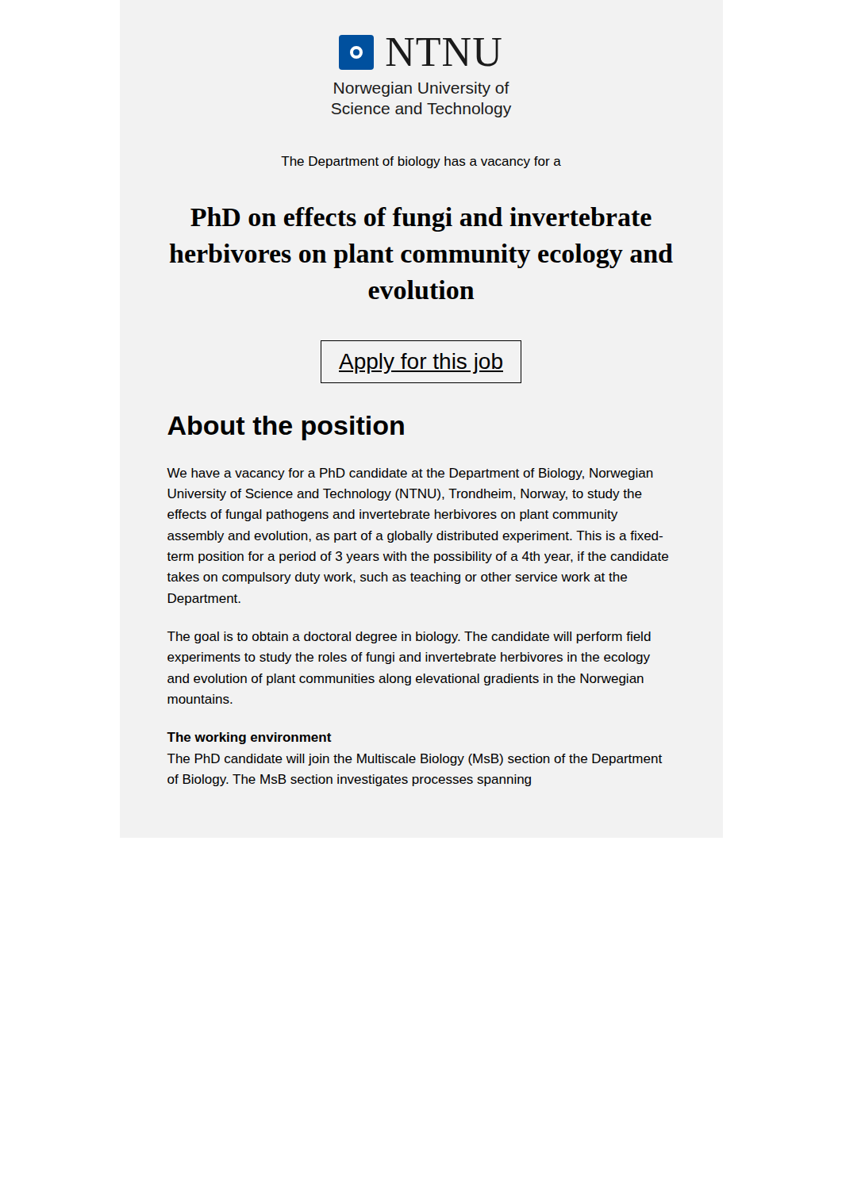NTNU
Norwegian University of
Science and Technology
The Department of biology has a vacancy for a
PhD on effects of fungi and invertebrate herbivores on plant community ecology and evolution
Apply for this job
About the position
We have a vacancy for a PhD candidate at the Department of Biology, Norwegian University of Science and Technology (NTNU), Trondheim, Norway, to study the effects of fungal pathogens and invertebrate herbivores on plant community assembly and evolution, as part of a globally distributed experiment. This is a fixed-term position for a period of 3 years with the possibility of a 4th year, if the candidate takes on compulsory duty work, such as teaching or other service work at the Department.
The goal is to obtain a doctoral degree in biology. The candidate will perform field experiments to study the roles of fungi and invertebrate herbivores in the ecology and evolution of plant communities along elevational gradients in the Norwegian mountains.
The working environment
The PhD candidate will join the Multiscale Biology (MsB) section of the Department of Biology. The MsB section investigates processes spanning